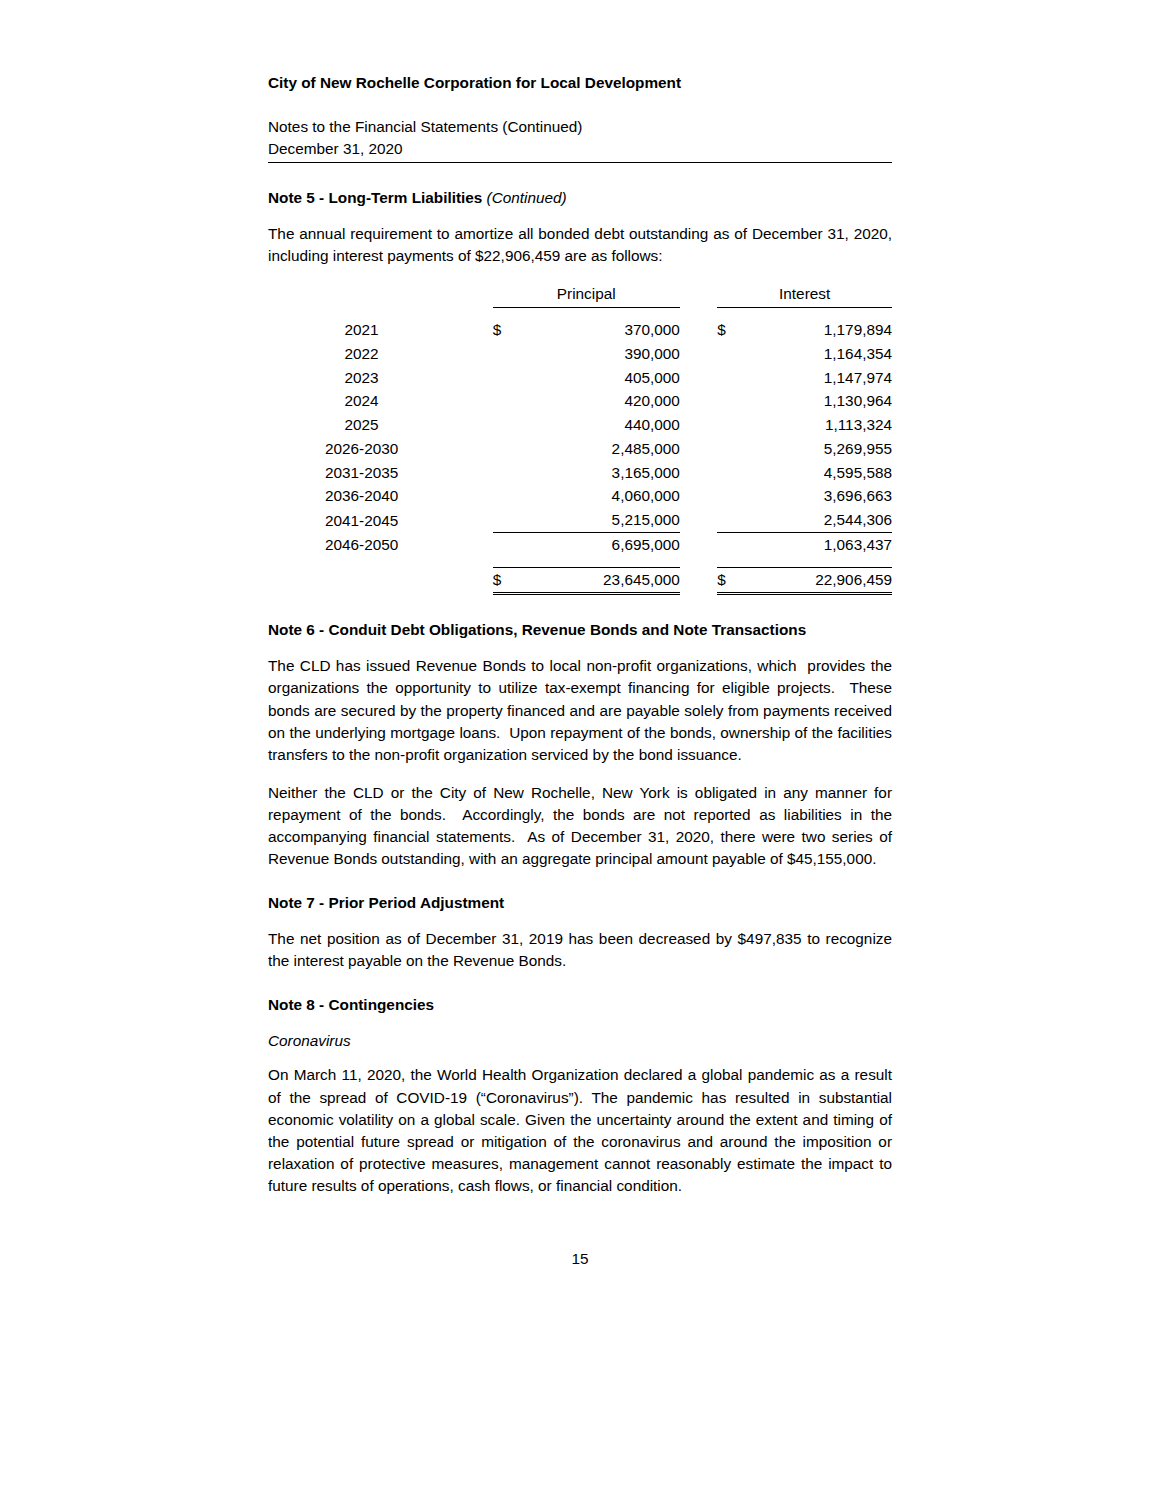City of New Rochelle Corporation for Local Development
Notes to the Financial Statements (Continued)
December 31, 2020
Note 5 - Long-Term Liabilities (Continued)
The annual requirement to amortize all bonded debt outstanding as of December 31, 2020, including interest payments of $22,906,459 are as follows:
| | | Principal | | Interest |
| --- | --- | --- | --- | --- |
| 2021 | | $ | 370,000 | | $ | 1,179,894 |
| 2022 | | | 390,000 | | | 1,164,354 |
| 2023 | | | 405,000 | | | 1,147,974 |
| 2024 | | | 420,000 | | | 1,130,964 |
| 2025 | | | 440,000 | | | 1,113,324 |
| 2026-2030 | | | 2,485,000 | | | 5,269,955 |
| 2031-2035 | | | 3,165,000 | | | 4,595,588 |
| 2036-2040 | | | 4,060,000 | | | 3,696,663 |
| 2041-2045 | | | 5,215,000 | | | 2,544,306 |
| 2046-2050 | | | 6,695,000 | | | 1,063,437 |
| | | $ | 23,645,000 | | $ | 22,906,459 |
Note 6 - Conduit Debt Obligations, Revenue Bonds and Note Transactions
The CLD has issued Revenue Bonds to local non-profit organizations, which provides the organizations the opportunity to utilize tax-exempt financing for eligible projects. These bonds are secured by the property financed and are payable solely from payments received on the underlying mortgage loans. Upon repayment of the bonds, ownership of the facilities transfers to the non-profit organization serviced by the bond issuance.
Neither the CLD or the City of New Rochelle, New York is obligated in any manner for repayment of the bonds. Accordingly, the bonds are not reported as liabilities in the accompanying financial statements. As of December 31, 2020, there were two series of Revenue Bonds outstanding, with an aggregate principal amount payable of $45,155,000.
Note 7 - Prior Period Adjustment
The net position as of December 31, 2019 has been decreased by $497,835 to recognize the interest payable on the Revenue Bonds.
Note 8 - Contingencies
Coronavirus
On March 11, 2020, the World Health Organization declared a global pandemic as a result of the spread of COVID-19 (“Coronavirus”). The pandemic has resulted in substantial economic volatility on a global scale. Given the uncertainty around the extent and timing of the potential future spread or mitigation of the coronavirus and around the imposition or relaxation of protective measures, management cannot reasonably estimate the impact to future results of operations, cash flows, or financial condition.
15